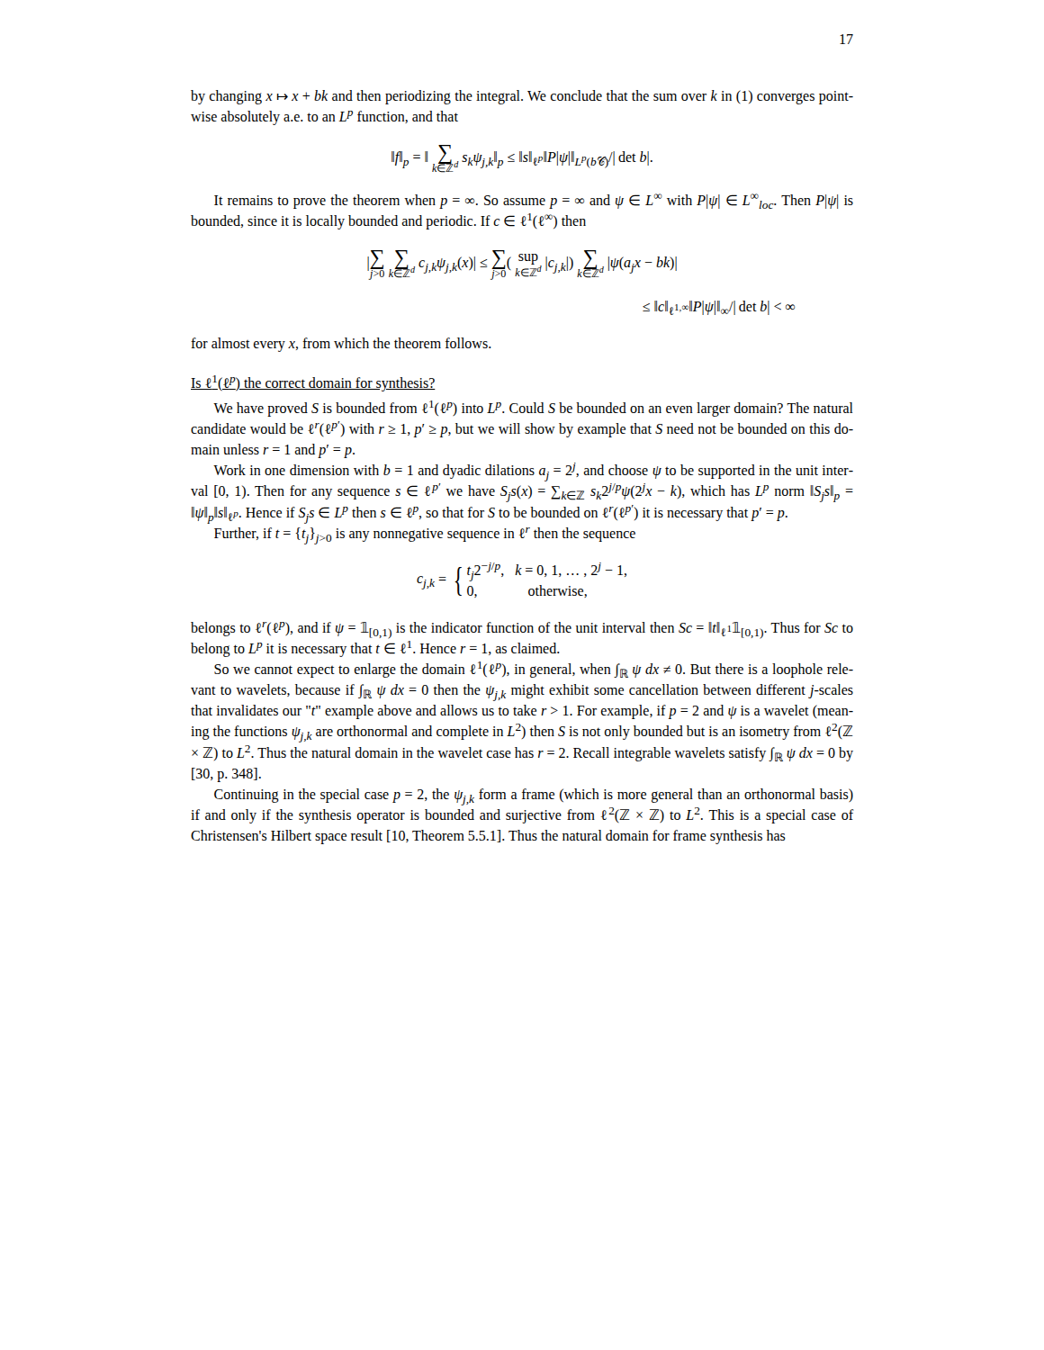17
by changing x ↦ x + bk and then periodizing the integral. We conclude that the sum over k in (1) converges pointwise absolutely a.e. to an Lp function, and that
‖f‖p = ‖ ∑k∈ℤd skψj,k‖p ≤ ‖s‖ℓp‖P|ψ|‖Lp(b 𝒞)/| det b|.
It remains to prove the theorem when p = ∞. So assume p = ∞ and ψ ∈ L∞ with P|ψ| ∈ L∞loc. Then P|ψ| is bounded, since it is locally bounded and periodic. If c ∈ ℓ1(ℓ∞) then
|∑j>0 ∑k∈ℤd cj,kψj,k(x)| ≤ ∑j>0( sup k∈ℤd |cj,k|) ∑k∈ℤd |ψ(ajx − bk)|
≤ ‖c‖ℓ1,∞‖P|ψ|‖∞/| det b| < ∞
for almost every x, from which the theorem follows.
Is ℓ1(ℓp) the correct domain for synthesis?
We have proved S is bounded from ℓ1(ℓp) into Lp. Could S be bounded on an even larger domain? The natural candidate would be ℓr(ℓp′) with r ≥ 1, p′ ≥ p, but we will show by example that S need not be bounded on this domain unless r = 1 and p′ = p.
Work in one dimension with b = 1 and dyadic dilations aj = 2j, and choose ψ to be supported in the unit interval [0, 1). Then for any sequence s ∈ ℓp′ we have Sjs(x) = ∑k∈ℤ sk2j/pψ(2jx − k), which has Lp norm ‖Sjs‖p = ‖ψ‖p‖s‖ℓp. Hence if Sjs ∈ Lp then s ∈ ℓp, so that for S to be bounded on ℓr(ℓp′) it is necessary that p′ = p.
Further, if t = {tj}j>0 is any nonnegative sequence in ℓr then the sequence
cj,k = {tj2−j/p, k = 0, 1, … , 2j − 1, 0, otherwise,
belongs to ℓr(ℓp), and if ψ = 𝟙[0,1) is the indicator function of the unit interval then Sc = ‖t‖ℓ1𝟙[0,1). Thus for Sc to belong to Lp it is necessary that t ∈ ℓ1. Hence r = 1, as claimed.
So we cannot expect to enlarge the domain ℓ1(ℓp), in general, when ∫ℝ ψ dx ≠ 0. But there is a loophole relevant to wavelets, because if ∫ℝ ψ dx = 0 then the ψj,k might exhibit some cancellation between different j-scales that invalidates our "t" example above and allows us to take r > 1. For example, if p = 2 and ψ is a wavelet (meaning the functions ψj,k are orthonormal and complete in L2) then S is not only bounded but is an isometry from ℓ2(ℤ × ℤ) to L2. Thus the natural domain in the wavelet case has r = 2. Recall integrable wavelets satisfy ∫ℝ ψ dx = 0 by [30, p. 348].
Continuing in the special case p = 2, the ψj,k form a frame (which is more general than an orthonormal basis) if and only if the synthesis operator is bounded and surjective from ℓ2(ℤ × ℤ) to L2. This is a special case of Christensen's Hilbert space result [10, Theorem 5.5.1]. Thus the natural domain for frame synthesis has